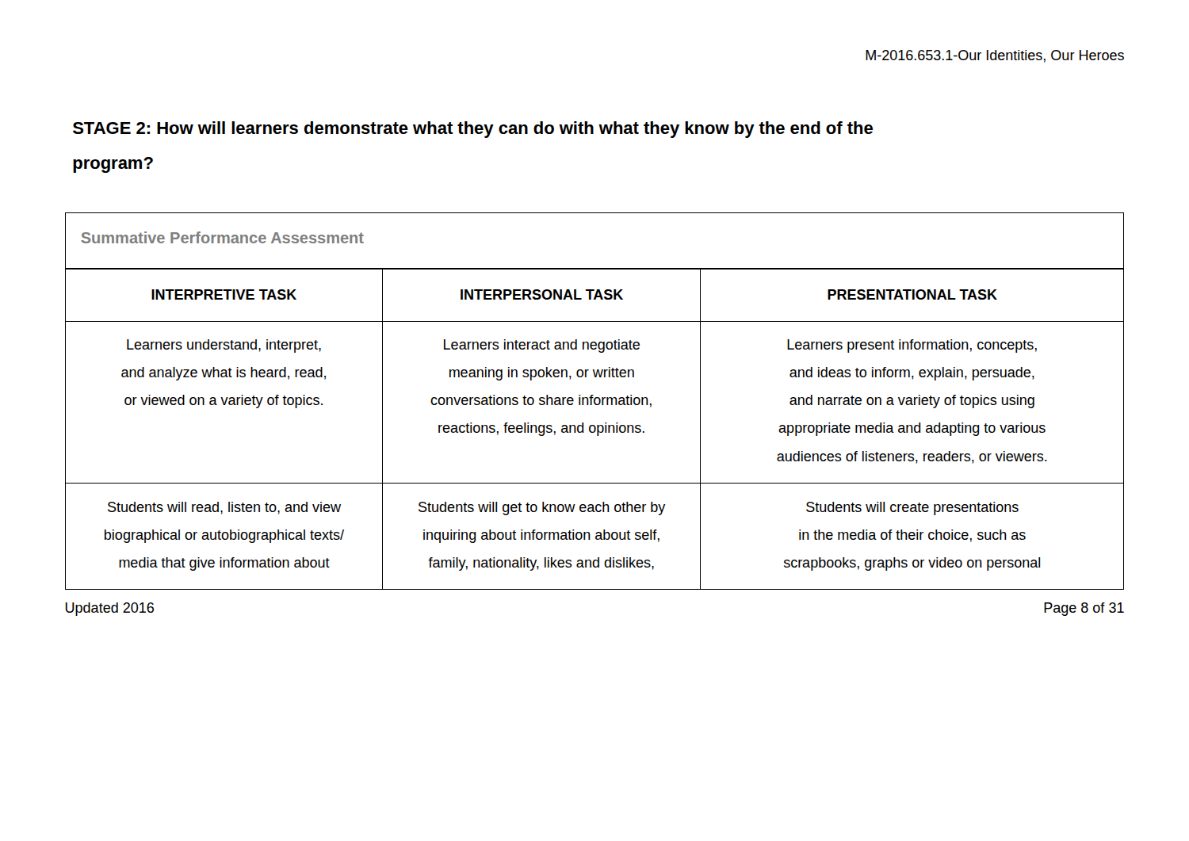M-2016.653.1-Our Identities, Our Heroes
STAGE 2: How will learners demonstrate what they can do with what they know by the end of the program?
Summative Performance Assessment
| INTERPRETIVE TASK | INTERPERSONAL TASK | PRESENTATIONAL TASK |
| --- | --- | --- |
| Learners understand, interpret, and analyze what is heard, read, or viewed on a variety of topics. | Learners interact and negotiate meaning in spoken, or written conversations to share information, reactions, feelings, and opinions. | Learners present information, concepts, and ideas to inform, explain, persuade, and narrate on a variety of topics using appropriate media and adapting to various audiences of listeners, readers, or viewers. |
| Students will read, listen to, and view biographical or autobiographical texts/ media that give information about | Students will get to know each other by inquiring about information about self, family, nationality, likes and dislikes, | Students will create presentations in the media of their choice, such as scrapbooks, graphs or video on personal |
Updated 2016 Page 8 of 31